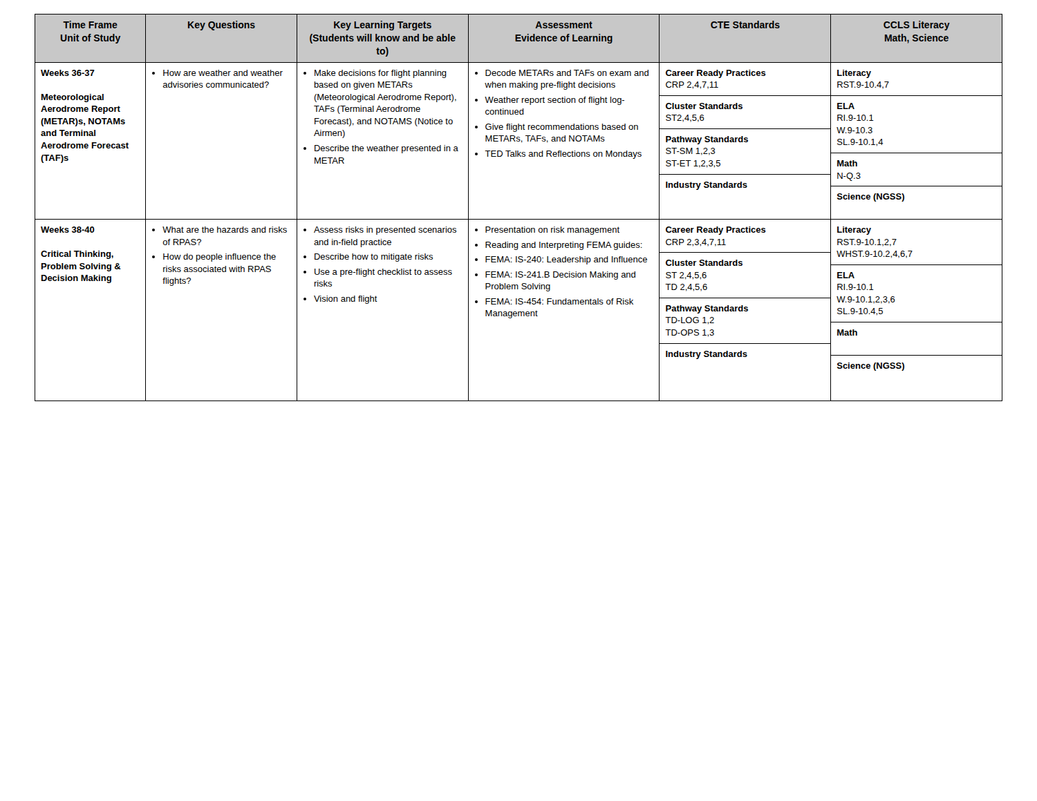| Time Frame Unit of Study | Key Questions | Key Learning Targets (Students will know and be able to) | Assessment Evidence of Learning | CTE Standards | CCLS Literacy Math, Science |
| --- | --- | --- | --- | --- | --- |
| Weeks 36-37 Meteorological Aerodrome Report (METAR)s, NOTAMs and Terminal Aerodrome Forecast (TAF)s | How are weather and weather advisories communicated? | Make decisions for flight planning based on given METARs (Meteorological Aerodrome Report), TAFs (Terminal Aerodrome Forecast), and NOTAMS (Notice to Airmen) Describe the weather presented in a METAR | Decode METARs and TAFs on exam and when making pre-flight decisions Weather report section of flight log-continued Give flight recommendations based on METARs, TAFs, and NOTAMs TED Talks and Reflections on Mondays | / Career Ready Practices CRP 2,4,7,11 / / Cluster Standards ST2,4,5,6 / / Pathway Standards ST-SM 1,2,3 ST-ET 1,2,3,5 / / Industry Standards / | / Literacy RST.9-10.4,7 / / ELA RI.9-10.1 W.9-10.3 SL.9-10.1,4 / / Math N-Q.3 / / Science (NGSS) / |
| Weeks 38-40 Critical Thinking, Problem Solving & Decision Making | What are the hazards and risks of RPAS? How do people influence the risks associated with RPAS flights? | Assess risks in presented scenarios and in-field practice Describe how to mitigate risks Use a pre-flight checklist to assess risks Vision and flight | Presentation on risk management Reading and Interpreting FEMA guides: FEMA: IS-240: Leadership and Influence FEMA: IS-241.B Decision Making and Problem Solving FEMA: IS-454: Fundamentals of Risk Management | / Career Ready Practices CRP 2,3,4,7,11 / / Cluster Standards ST 2,4,5,6 TD 2,4,5,6 / / Pathway Standards TD-LOG 1,2 TD-OPS 1,3 / / Industry Standards / | / Literacy RST.9-10.1,2,7 WHST.9-10.2,4,6,7 / / ELA RI.9-10.1 W.9-10.1,2,3,6 SL.9-10.4,5 / / Math / / Science (NGSS) / |